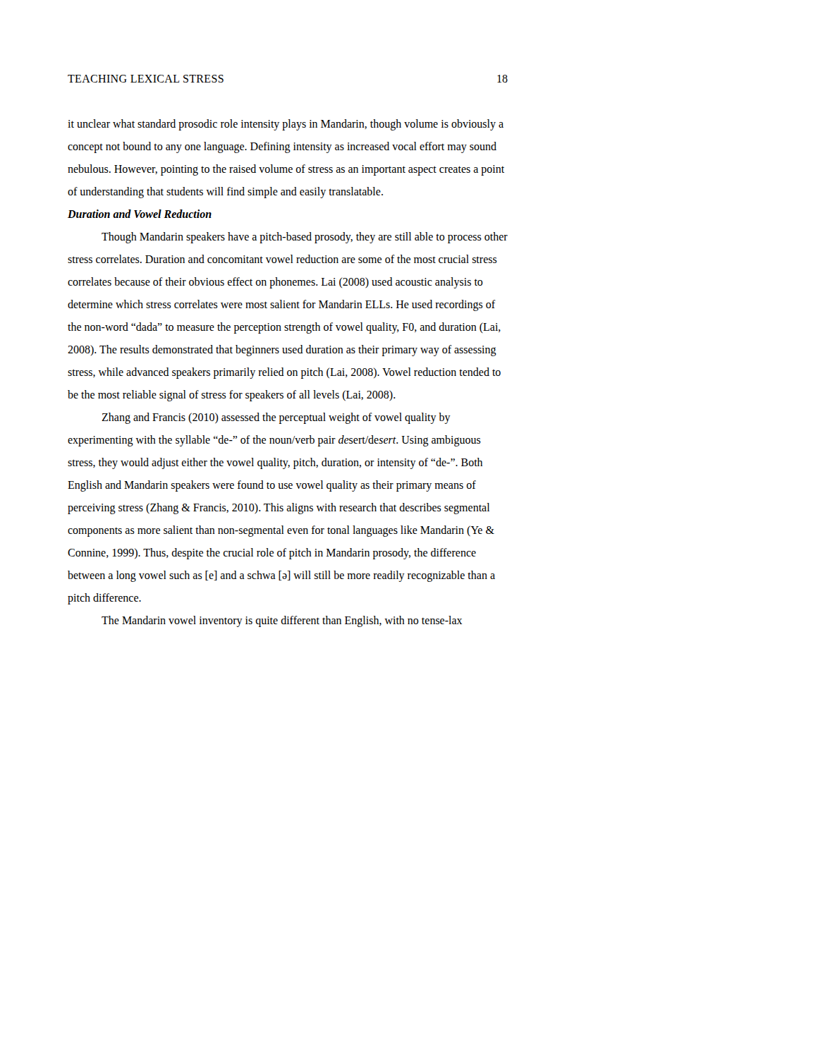Teaching Lexical Stress 18
it unclear what standard prosodic role intensity plays in Mandarin, though volume is obviously a concept not bound to any one language. Defining intensity as increased vocal effort may sound nebulous. However, pointing to the raised volume of stress as an important aspect creates a point of understanding that students will find simple and easily translatable.
Duration and Vowel Reduction
Though Mandarin speakers have a pitch-based prosody, they are still able to process other stress correlates. Duration and concomitant vowel reduction are some of the most crucial stress correlates because of their obvious effect on phonemes. Lai (2008) used acoustic analysis to determine which stress correlates were most salient for Mandarin ELLs. He used recordings of the non-word “dada” to measure the perception strength of vowel quality, F0, and duration (Lai, 2008). The results demonstrated that beginners used duration as their primary way of assessing stress, while advanced speakers primarily relied on pitch (Lai, 2008). Vowel reduction tended to be the most reliable signal of stress for speakers of all levels (Lai, 2008).
Zhang and Francis (2010) assessed the perceptual weight of vowel quality by experimenting with the syllable “de-” of the noun/verb pair desert/desert. Using ambiguous stress, they would adjust either the vowel quality, pitch, duration, or intensity of “de-”. Both English and Mandarin speakers were found to use vowel quality as their primary means of perceiving stress (Zhang & Francis, 2010). This aligns with research that describes segmental components as more salient than non-segmental even for tonal languages like Mandarin (Ye & Connine, 1999). Thus, despite the crucial role of pitch in Mandarin prosody, the difference between a long vowel such as [e] and a schwa [ə] will still be more readily recognizable than a pitch difference.
The Mandarin vowel inventory is quite different than English, with no tense-lax